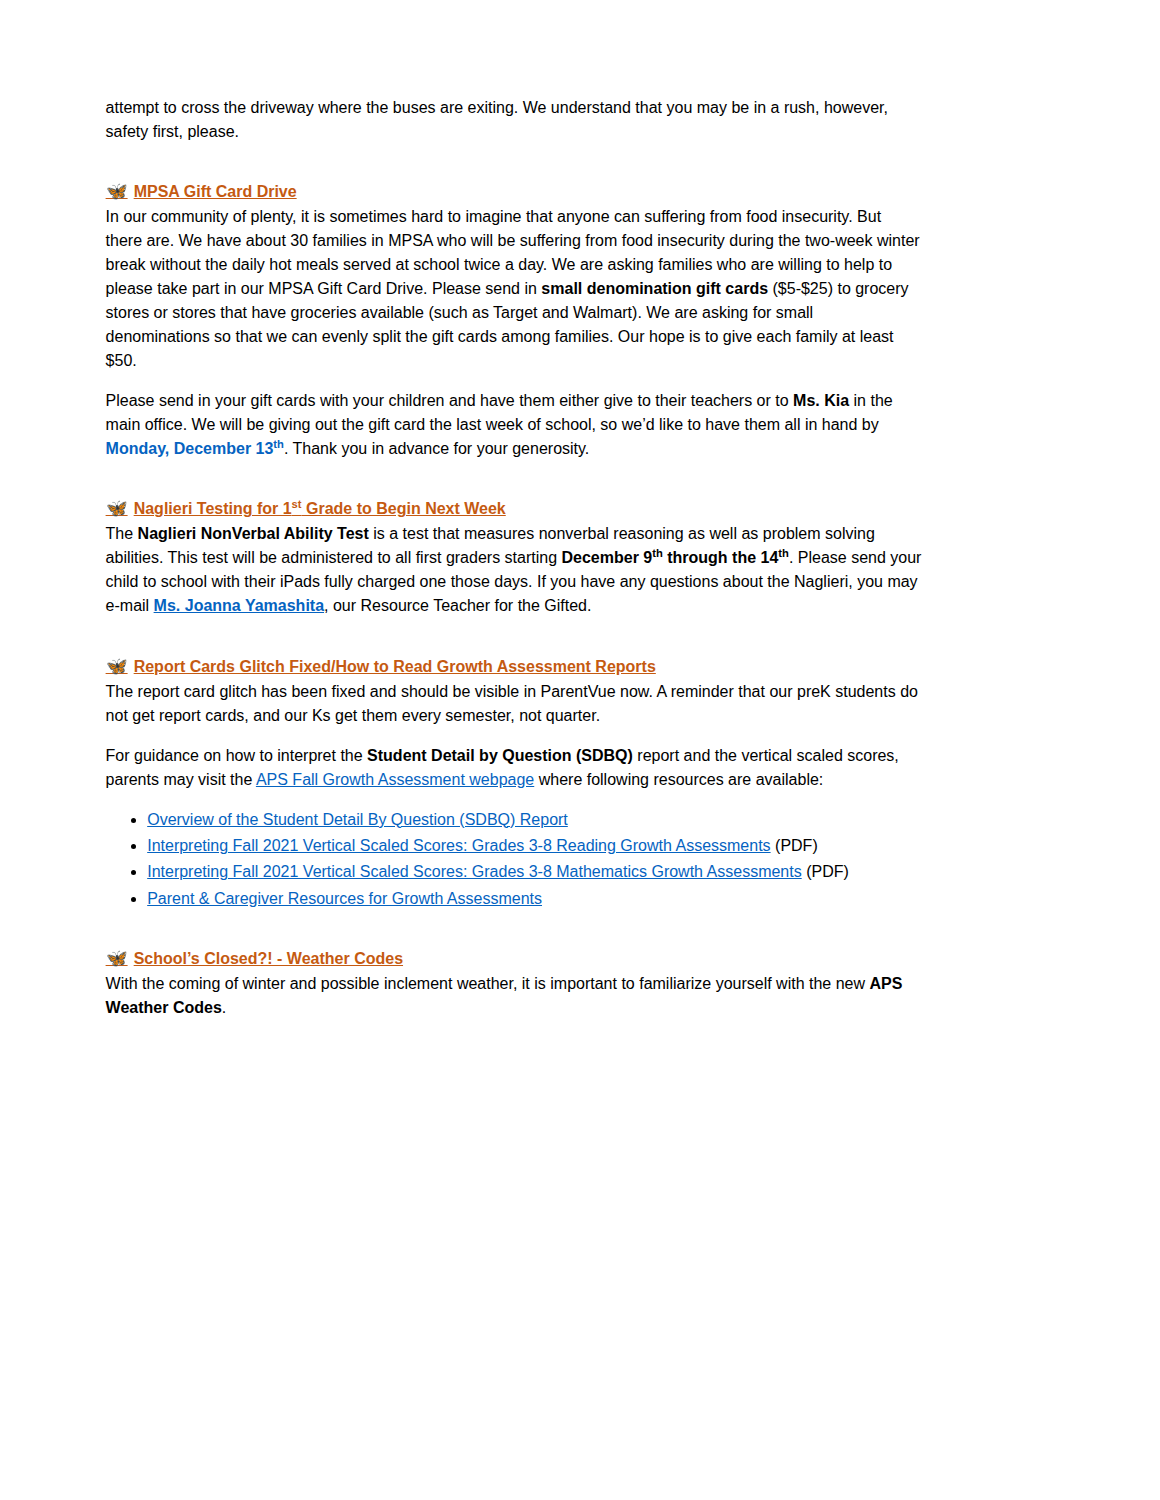attempt to cross the driveway where the buses are exiting. We understand that you may be in a rush, however, safety first, please.
🦋MPSA Gift Card Drive
In our community of plenty, it is sometimes hard to imagine that anyone can suffering from food insecurity. But there are. We have about 30 families in MPSA who will be suffering from food insecurity during the two-week winter break without the daily hot meals served at school twice a day. We are asking families who are willing to help to please take part in our MPSA Gift Card Drive. Please send in small denomination gift cards ($5-$25) to grocery stores or stores that have groceries available (such as Target and Walmart). We are asking for small denominations so that we can evenly split the gift cards among families. Our hope is to give each family at least $50.
Please send in your gift cards with your children and have them either give to their teachers or to Ms. Kia in the main office. We will be giving out the gift card the last week of school, so we’d like to have them all in hand by Monday, December 13th. Thank you in advance for your generosity.
🦋Naglieri Testing for 1st Grade to Begin Next Week
The Naglieri NonVerbal Ability Test is a test that measures nonverbal reasoning as well as problem solving abilities. This test will be administered to all first graders starting December 9th through the 14th. Please send your child to school with their iPads fully charged one those days. If you have any questions about the Naglieri, you may e-mail Ms. Joanna Yamashita, our Resource Teacher for the Gifted.
🦋Report Cards Glitch Fixed/How to Read Growth Assessment Reports
The report card glitch has been fixed and should be visible in ParentVue now. A reminder that our preK students do not get report cards, and our Ks get them every semester, not quarter.
For guidance on how to interpret the Student Detail by Question (SDBQ) report and the vertical scaled scores, parents may visit the APS Fall Growth Assessment webpage where following resources are available:
Overview of the Student Detail By Question (SDBQ) Report
Interpreting Fall 2021 Vertical Scaled Scores: Grades 3-8 Reading Growth Assessments (PDF)
Interpreting Fall 2021 Vertical Scaled Scores: Grades 3-8 Mathematics Growth Assessments (PDF)
Parent & Caregiver Resources for Growth Assessments
🦋School’s Closed?! - Weather Codes
With the coming of winter and possible inclement weather, it is important to familiarize yourself with the new APS Weather Codes.